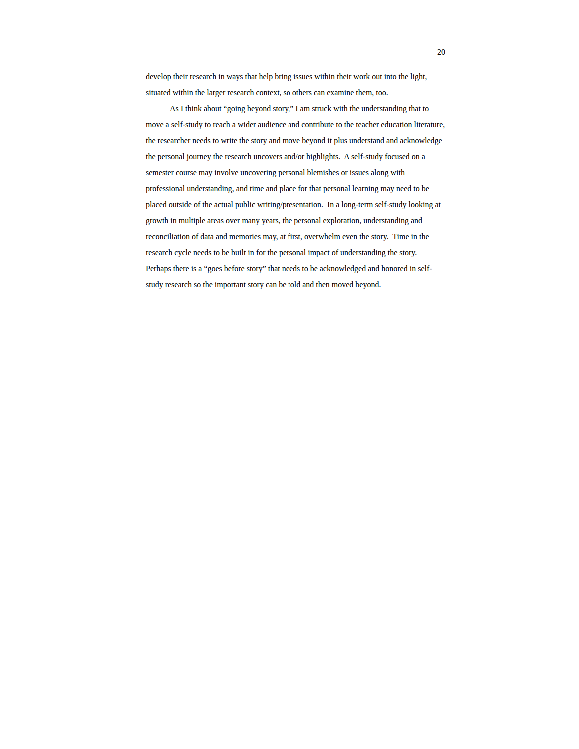20
develop their research in ways that help bring issues within their work out into the light, situated within the larger research context, so others can examine them, too.
As I think about “going beyond story,” I am struck with the understanding that to move a self-study to reach a wider audience and contribute to the teacher education literature, the researcher needs to write the story and move beyond it plus understand and acknowledge the personal journey the research uncovers and/or highlights. A self-study focused on a semester course may involve uncovering personal blemishes or issues along with professional understanding, and time and place for that personal learning may need to be placed outside of the actual public writing/presentation. In a long-term self-study looking at growth in multiple areas over many years, the personal exploration, understanding and reconciliation of data and memories may, at first, overwhelm even the story. Time in the research cycle needs to be built in for the personal impact of understanding the story. Perhaps there is a “goes before story” that needs to be acknowledged and honored in self-study research so the important story can be told and then moved beyond.